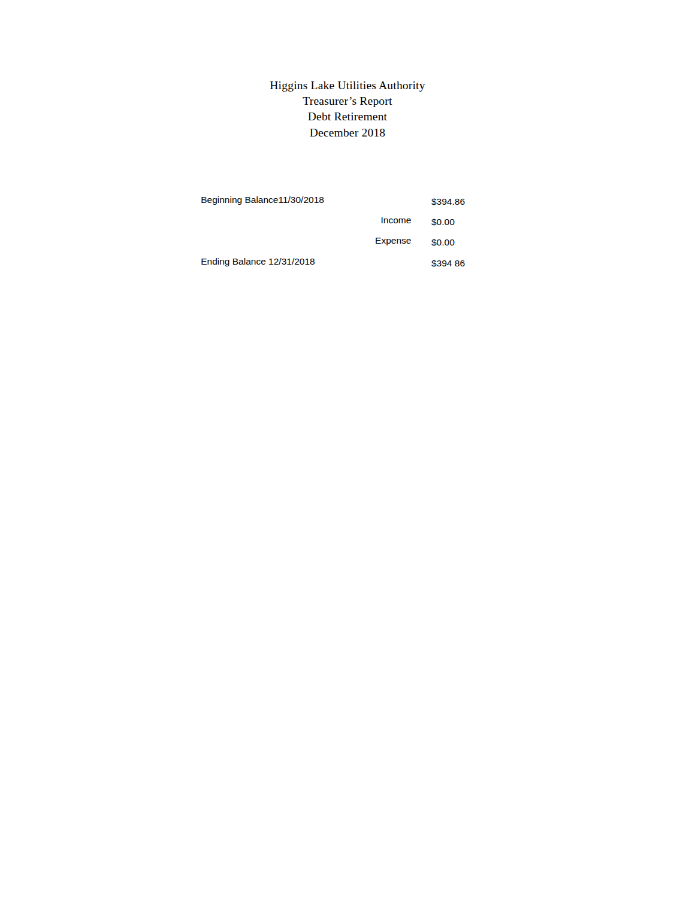Higgins Lake Utilities Authority
Treasurer’s Report
Debt Retirement
December 2018
| Beginning Balance11/30/2018 | $394.86 |
| Income | $0.00 |
| Expense | $0.00 |
| Ending Balance 12/31/2018 | $394 86 |